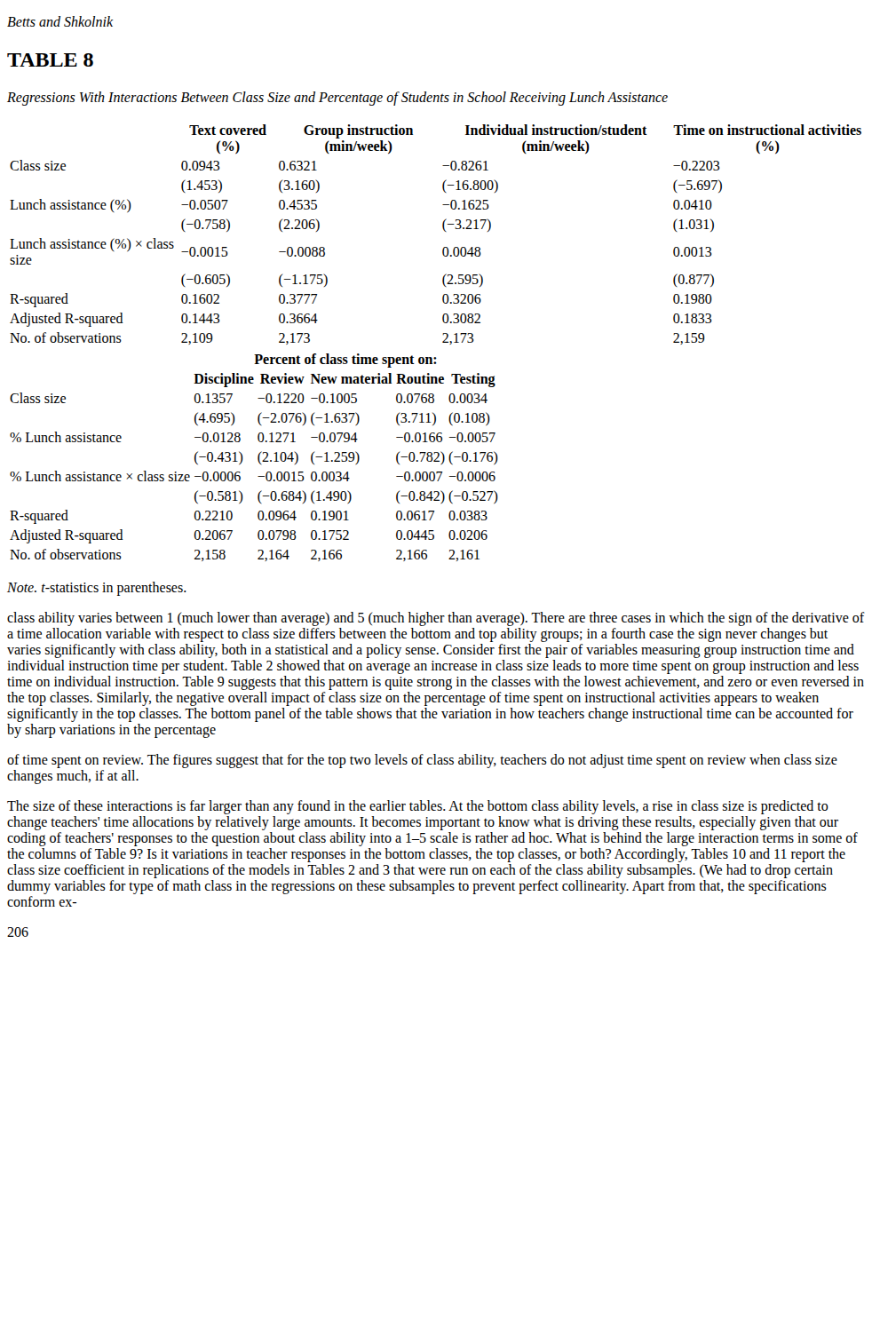Betts and Shkolnik
TABLE 8
Regressions With Interactions Between Class Size and Percentage of Students in School Receiving Lunch Assistance
| | Text covered (%) | Group instruction (min/week) | Individual instruction/student (min/week) | Time on instructional activities (%) |
| --- | --- | --- | --- | --- |
| Class size | 0.0943 | 0.6321 | −0.8261 | −0.2203 |
| | (1.453) | (3.160) | (−16.800) | (−5.697) |
| Lunch assistance (%) | −0.0507 | 0.4535 | −0.1625 | 0.0410 |
| | (−0.758) | (2.206) | (−3.217) | (1.031) |
| Lunch assistance (%) × class size | −0.0015 | −0.0088 | 0.0048 | 0.0013 |
| | (−0.605) | (−1.175) | (2.595) | (0.877) |
| R-squared | 0.1602 | 0.3777 | 0.3206 | 0.1980 |
| Adjusted R-squared | 0.1443 | 0.3664 | 0.3082 | 0.1833 |
| No. of observations | 2,109 | 2,173 | 2,173 | 2,159 |
| | Percent of class time spent on: |
| --- | --- |
| | Discipline | Review | New material | Routine | Testing |
| Class size | 0.1357 | −0.1220 | −0.1005 | 0.0768 | 0.0034 |
| | (4.695) | (−2.076) | (−1.637) | (3.711) | (0.108) |
| % Lunch assistance | −0.0128 | 0.1271 | −0.0794 | −0.0166 | −0.0057 |
| | (−0.431) | (2.104) | (−1.259) | (−0.782) | (−0.176) |
| % Lunch assistance × class size | −0.0006 | −0.0015 | 0.0034 | −0.0007 | −0.0006 |
| | (−0.581) | (−0.684) | (1.490) | (−0.842) | (−0.527) |
| R-squared | 0.2210 | 0.0964 | 0.1901 | 0.0617 | 0.0383 |
| Adjusted R-squared | 0.2067 | 0.0798 | 0.1752 | 0.0445 | 0.0206 |
| No. of observations | 2,158 | 2,164 | 2,166 | 2,166 | 2,161 |
Note. t-statistics in parentheses.
class ability varies between 1 (much lower than average) and 5 (much higher than average). There are three cases in which the sign of the derivative of a time allocation variable with respect to class size differs between the bottom and top ability groups; in a fourth case the sign never changes but varies significantly with class ability, both in a statistical and a policy sense. Consider first the pair of variables measuring group instruction time and individual instruction time per student. Table 2 showed that on average an increase in class size leads to more time spent on group instruction and less time on individual instruction. Table 9 suggests that this pattern is quite strong in the classes with the lowest achievement, and zero or even reversed in the top classes. Similarly, the negative overall impact of class size on the percentage of time spent on instructional activities appears to weaken significantly in the top classes. The bottom panel of the table shows that the variation in how teachers change instructional time can be accounted for by sharp variations in the percentage
of time spent on review. The figures suggest that for the top two levels of class ability, teachers do not adjust time spent on review when class size changes much, if at all.
The size of these interactions is far larger than any found in the earlier tables. At the bottom class ability levels, a rise in class size is predicted to change teachers' time allocations by relatively large amounts. It becomes important to know what is driving these results, especially given that our coding of teachers' responses to the question about class ability into a 1–5 scale is rather ad hoc. What is behind the large interaction terms in some of the columns of Table 9? Is it variations in teacher responses in the bottom classes, the top classes, or both? Accordingly, Tables 10 and 11 report the class size coefficient in replications of the models in Tables 2 and 3 that were run on each of the class ability subsamples. (We had to drop certain dummy variables for type of math class in the regressions on these subsamples to prevent perfect collinearity. Apart from that, the specifications conform ex-
206